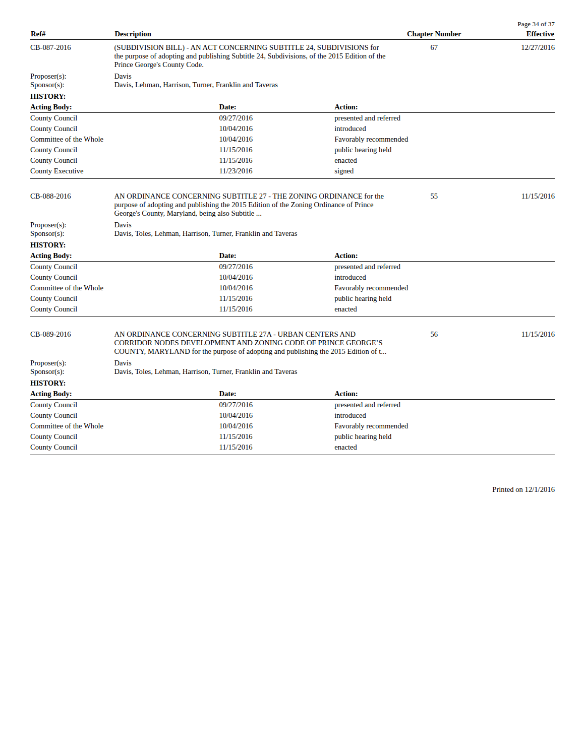Page 34 of 37
| Ref# | Description | Chapter Number | Effective |
| CB-087-2016 | (SUBDIVISION BILL) - AN ACT CONCERNING SUBTITLE 24, SUBDIVISIONS for the purpose of adopting and publishing Subtitle 24, Subdivisions, of the 2015 Edition of the Prince George's County Code. | 67 | 12/27/2016 |
| Proposer(s): | Davis |
| Sponsor(s): | Davis, Lehman, Harrison, Turner, Franklin and Taveras |
HISTORY:
| Acting Body: | Date: | Action: |
| --- | --- | --- |
| County Council | 09/27/2016 | presented and referred |
| County Council | 10/04/2016 | introduced |
| Committee of the Whole | 10/04/2016 | Favorably recommended |
| County Council | 11/15/2016 | public hearing held |
| County Council | 11/15/2016 | enacted |
| County Executive | 11/23/2016 | signed |
| CB-088-2016 | AN ORDINANCE CONCERNING SUBTITLE 27 - THE ZONING ORDINANCE for the purpose of adopting and publishing the 2015 Edition of the Zoning Ordinance of Prince George's County, Maryland, being also Subtitle ... | 55 | 11/15/2016 |
| Proposer(s): | Davis |
| Sponsor(s): | Davis, Toles, Lehman, Harrison, Turner, Franklin and Taveras |
HISTORY:
| Acting Body: | Date: | Action: |
| --- | --- | --- |
| County Council | 09/27/2016 | presented and referred |
| County Council | 10/04/2016 | introduced |
| Committee of the Whole | 10/04/2016 | Favorably recommended |
| County Council | 11/15/2016 | public hearing held |
| County Council | 11/15/2016 | enacted |
| CB-089-2016 | AN ORDINANCE CONCERNING SUBTITLE 27A - URBAN CENTERS AND CORRIDOR NODES DEVELOPMENT AND ZONING CODE OF PRINCE GEORGE’S COUNTY, MARYLAND for the purpose of adopting and publishing the 2015 Edition of t... | 56 | 11/15/2016 |
| Proposer(s): | Davis |
| Sponsor(s): | Davis, Toles, Lehman, Harrison, Turner, Franklin and Taveras |
HISTORY:
| Acting Body: | Date: | Action: |
| --- | --- | --- |
| County Council | 09/27/2016 | presented and referred |
| County Council | 10/04/2016 | introduced |
| Committee of the Whole | 10/04/2016 | Favorably recommended |
| County Council | 11/15/2016 | public hearing held |
| County Council | 11/15/2016 | enacted |
Printed on 12/1/2016